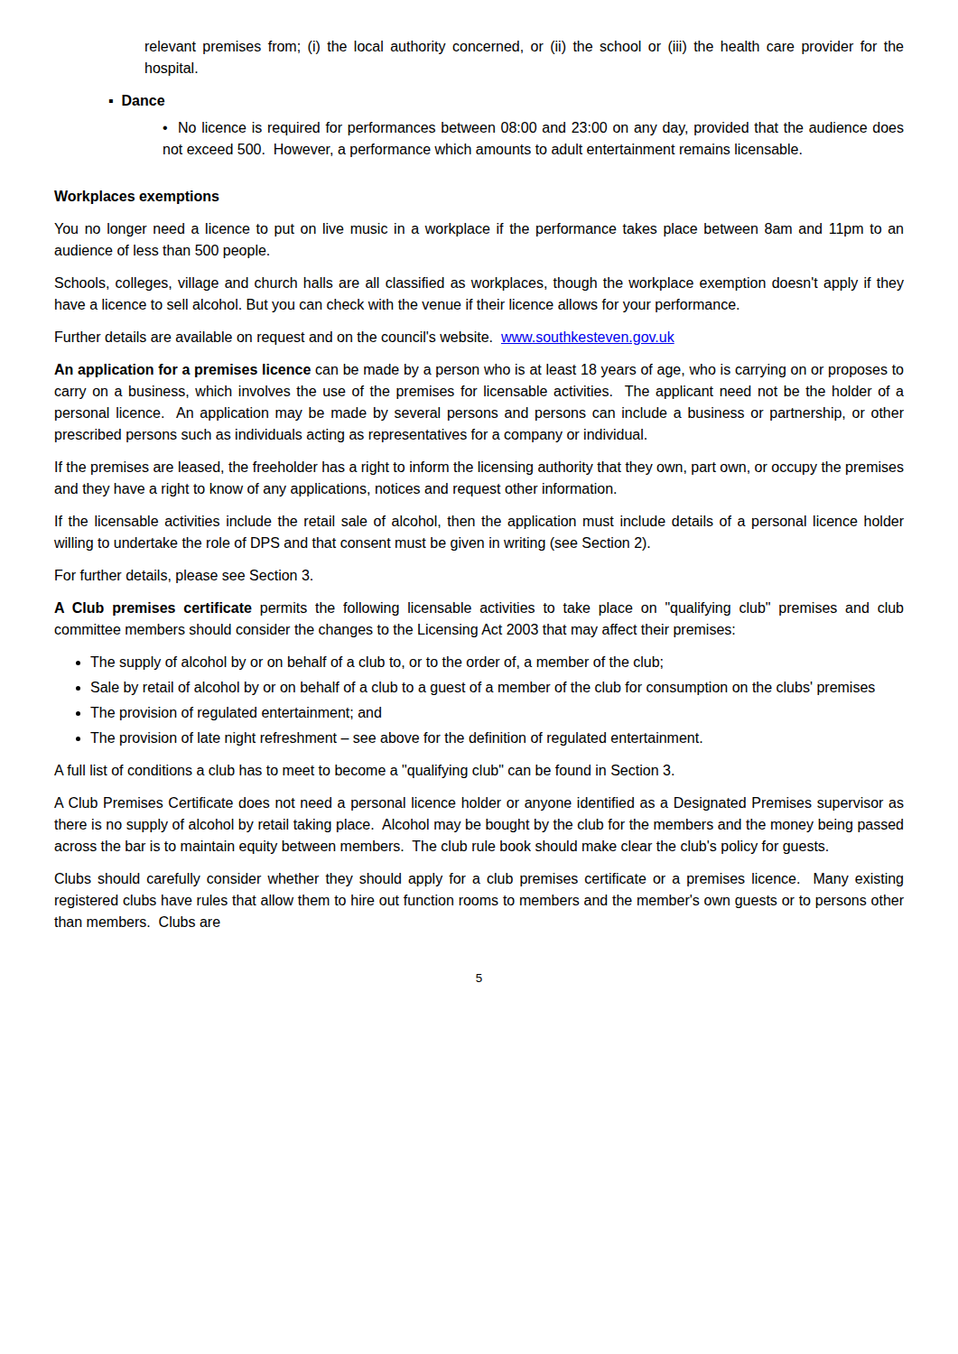relevant premises from; (i) the local authority concerned, or (ii) the school or (iii) the health care provider for the hospital.
Dance
No licence is required for performances between 08:00 and 23:00 on any day, provided that the audience does not exceed 500. However, a performance which amounts to adult entertainment remains licensable.
Workplaces exemptions
You no longer need a licence to put on live music in a workplace if the performance takes place between 8am and 11pm to an audience of less than 500 people.
Schools, colleges, village and church halls are all classified as workplaces, though the workplace exemption doesn't apply if they have a licence to sell alcohol. But you can check with the venue if their licence allows for your performance.
Further details are available on request and on the council's website. www.southkesteven.gov.uk
An application for a premises licence can be made by a person who is at least 18 years of age, who is carrying on or proposes to carry on a business, which involves the use of the premises for licensable activities. The applicant need not be the holder of a personal licence. An application may be made by several persons and persons can include a business or partnership, or other prescribed persons such as individuals acting as representatives for a company or individual.
If the premises are leased, the freeholder has a right to inform the licensing authority that they own, part own, or occupy the premises and they have a right to know of any applications, notices and request other information.
If the licensable activities include the retail sale of alcohol, then the application must include details of a personal licence holder willing to undertake the role of DPS and that consent must be given in writing (see Section 2).
For further details, please see Section 3.
A Club premises certificate permits the following licensable activities to take place on "qualifying club" premises and club committee members should consider the changes to the Licensing Act 2003 that may affect their premises:
The supply of alcohol by or on behalf of a club to, or to the order of, a member of the club;
Sale by retail of alcohol by or on behalf of a club to a guest of a member of the club for consumption on the clubs' premises
The provision of regulated entertainment; and
The provision of late night refreshment – see above for the definition of regulated entertainment.
A full list of conditions a club has to meet to become a "qualifying club" can be found in Section 3.
A Club Premises Certificate does not need a personal licence holder or anyone identified as a Designated Premises supervisor as there is no supply of alcohol by retail taking place. Alcohol may be bought by the club for the members and the money being passed across the bar is to maintain equity between members. The club rule book should make clear the club's policy for guests.
Clubs should carefully consider whether they should apply for a club premises certificate or a premises licence. Many existing registered clubs have rules that allow them to hire out function rooms to members and the member's own guests or to persons other than members. Clubs are
5